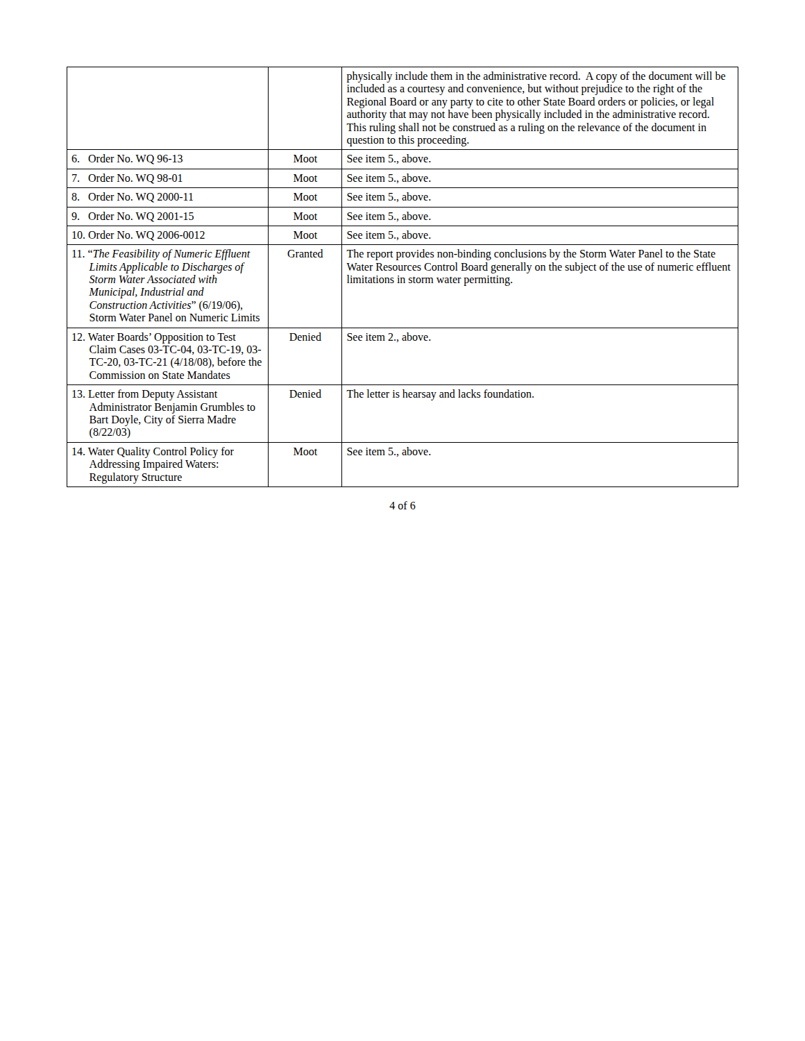| | | physically include them in the administrative record. A copy of the document will be included as a courtesy and convenience, but without prejudice to the right of the Regional Board or any party to cite to other State Board orders or policies, or legal authority that may not have been physically included in the administrative record. This ruling shall not be construed as a ruling on the relevance of the document in question to this proceeding. |
| 6. Order No. WQ 96-13 | Moot | See item 5., above. |
| 7. Order No. WQ 98-01 | Moot | See item 5., above. |
| 8. Order No. WQ 2000-11 | Moot | See item 5., above. |
| 9. Order No. WQ 2001-15 | Moot | See item 5., above. |
| 10. Order No. WQ 2006-0012 | Moot | See item 5., above. |
| 11. “ The Feasibility of Numeric Effluent Limits Applicable to Discharges of Storm Water Associated with Municipal, Industrial and Construction Activities ” (6/19/06), Storm Water Panel on Numeric Limits | Granted | The report provides non-binding conclusions by the Storm Water Panel to the State Water Resources Control Board generally on the subject of the use of numeric effluent limitations in storm water permitting. |
| 12. Water Boards’ Opposition to Test Claim Cases 03-TC-04, 03-TC-19, 03-TC-20, 03-TC-21 (4/18/08), before the Commission on State Mandates | Denied | See item 2., above. |
| 13. Letter from Deputy Assistant Administrator Benjamin Grumbles to Bart Doyle, City of Sierra Madre (8/22/03) | Denied | The letter is hearsay and lacks foundation. |
| 14. Water Quality Control Policy for Addressing Impaired Waters: Regulatory Structure | Moot | See item 5., above. |
4 of 6